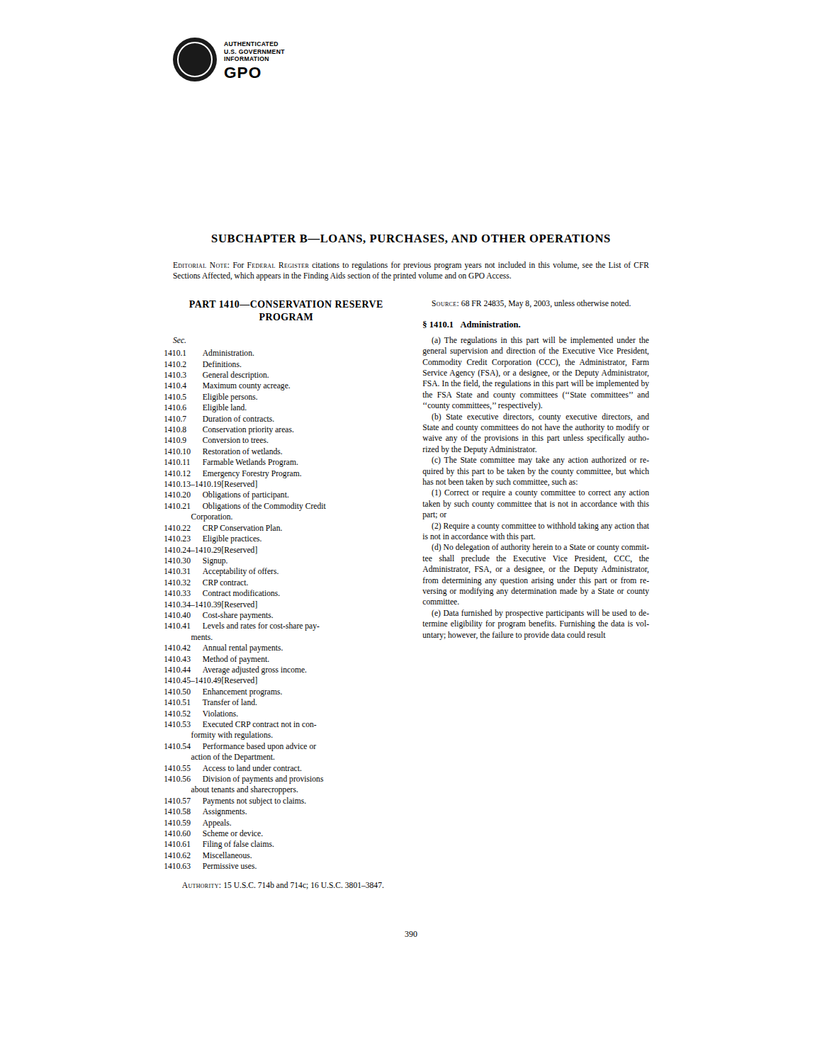Authenticated
U.S. Government
Information
GPO
Subchapter B—Loans, Purchases, and Other Operations
Editorial Note: For Federal Register citations to regulations for previous program years not included in this volume, see the List of CFR Sections Affected, which appears in the Finding Aids section of the printed volume and on GPO Access.
Part 1410—Conservation Reserve Program
Sec.
1410.1 Administration.
1410.2 Definitions.
1410.3 General description.
1410.4 Maximum county acreage.
1410.5 Eligible persons.
1410.6 Eligible land.
1410.7 Duration of contracts.
1410.8 Conservation priority areas.
1410.9 Conversion to trees.
1410.10 Restoration of wetlands.
1410.11 Farmable Wetlands Program.
1410.12 Emergency Forestry Program.
1410.13–1410.19[Reserved]
1410.20 Obligations of participant.
1410.21 Obligations of the Commodity Credit
Corporation.
1410.22 CRP Conservation Plan.
1410.23 Eligible practices.
1410.24–1410.29[Reserved]
1410.30 Signup.
1410.31 Acceptability of offers.
1410.32 CRP contract.
1410.33 Contract modifications.
1410.34–1410.39[Reserved]
1410.40 Cost-share payments.
1410.41 Levels and rates for cost-share pay-
ments.
1410.42 Annual rental payments.
1410.43 Method of payment.
1410.44 Average adjusted gross income.
1410.45–1410.49[Reserved]
1410.50 Enhancement programs.
1410.51 Transfer of land.
1410.52 Violations.
1410.53 Executed CRP contract not in con-
formity with regulations.
1410.54 Performance based upon advice or
action of the Department.
1410.55 Access to land under contract.
1410.56 Division of payments and provisions
about tenants and sharecroppers.
1410.57 Payments not subject to claims.
1410.58 Assignments.
1410.59 Appeals.
1410.60 Scheme or device.
1410.61 Filing of false claims.
1410.62 Miscellaneous.
1410.63 Permissive uses.
Authority: 15 U.S.C. 714b and 714c; 16 U.S.C. 3801–3847.
Source: 68 FR 24835, May 8, 2003, unless otherwise noted.
§1410.1 Administration.
(a) The regulations in this part will be implemented under the general supervision and direction of the Executive Vice President, Commodity Credit Corporation (CCC), the Administrator, Farm Service Agency (FSA), or a designee, or the Deputy Administrator, FSA. In the field, the regulations in this part will be implemented by the FSA State and county committees (‘‘State committees’’ and ‘‘county committees,’’ respectively).
(b) State executive directors, county executive directors, and State and county committees do not have the authority to modify or waive any of the provisions in this part unless specifically authorized by the Deputy Administrator.
(c) The State committee may take any action authorized or required by this part to be taken by the county committee, but which has not been taken by such committee, such as:
(1) Correct or require a county committee to correct any action taken by such county committee that is not in accordance with this part; or
(2) Require a county committee to withhold taking any action that is not in accordance with this part.
(d) No delegation of authority herein to a State or county committee shall preclude the Executive Vice President, CCC, the Administrator, FSA, or a designee, or the Deputy Administrator, from determining any question arising under this part or from reversing or modifying any determination made by a State or county committee.
(e) Data furnished by prospective participants will be used to determine eligibility for program benefits. Furnishing the data is voluntary; however, the failure to provide data could result
390